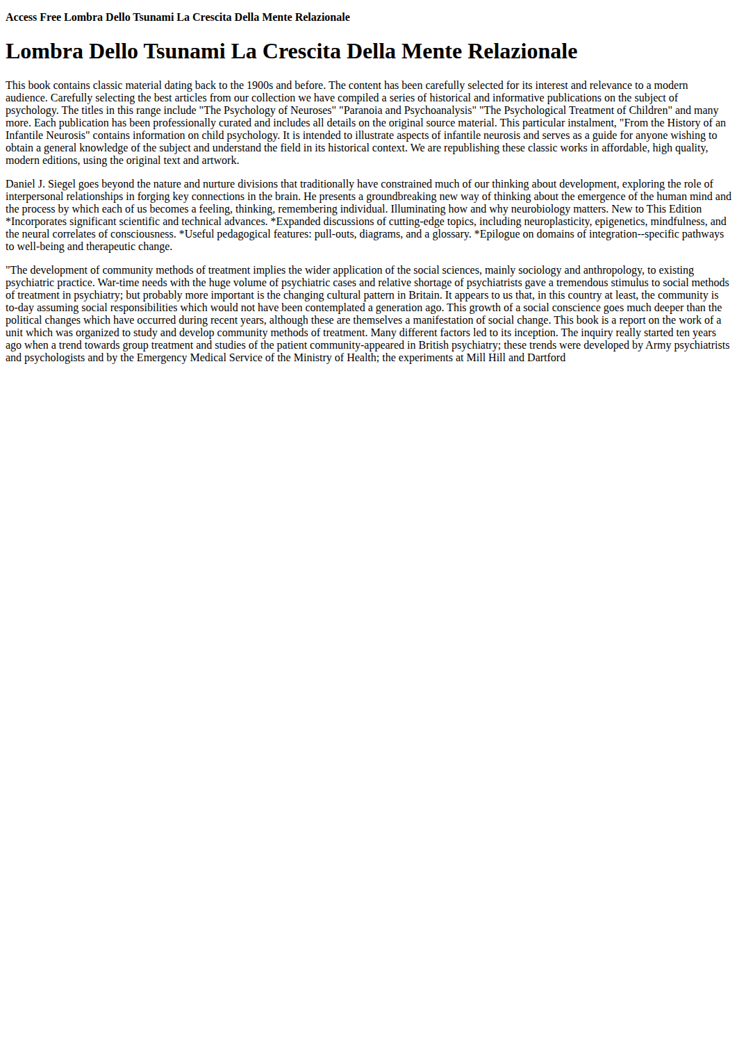Access Free Lombra Dello Tsunami La Crescita Della Mente Relazionale
Lombra Dello Tsunami La Crescita Della Mente Relazionale
This book contains classic material dating back to the 1900s and before. The content has been carefully selected for its interest and relevance to a modern audience. Carefully selecting the best articles from our collection we have compiled a series of historical and informative publications on the subject of psychology. The titles in this range include "The Psychology of Neuroses" "Paranoia and Psychoanalysis" "The Psychological Treatment of Children" and many more. Each publication has been professionally curated and includes all details on the original source material. This particular instalment, "From the History of an Infantile Neurosis" contains information on child psychology. It is intended to illustrate aspects of infantile neurosis and serves as a guide for anyone wishing to obtain a general knowledge of the subject and understand the field in its historical context. We are republishing these classic works in affordable, high quality, modern editions, using the original text and artwork.
Daniel J. Siegel goes beyond the nature and nurture divisions that traditionally have constrained much of our thinking about development, exploring the role of interpersonal relationships in forging key connections in the brain. He presents a groundbreaking new way of thinking about the emergence of the human mind and the process by which each of us becomes a feeling, thinking, remembering individual. Illuminating how and why neurobiology matters. New to This Edition *Incorporates significant scientific and technical advances. *Expanded discussions of cutting-edge topics, including neuroplasticity, epigenetics, mindfulness, and the neural correlates of consciousness. *Useful pedagogical features: pull-outs, diagrams, and a glossary. *Epilogue on domains of integration--specific pathways to well-being and therapeutic change.
"The development of community methods of treatment implies the wider application of the social sciences, mainly sociology and anthropology, to existing psychiatric practice. War-time needs with the huge volume of psychiatric cases and relative shortage of psychiatrists gave a tremendous stimulus to social methods of treatment in psychiatry; but probably more important is the changing cultural pattern in Britain. It appears to us that, in this country at least, the community is to-day assuming social responsibilities which would not have been contemplated a generation ago. This growth of a social conscience goes much deeper than the political changes which have occurred during recent years, although these are themselves a manifestation of social change. This book is a report on the work of a unit which was organized to study and develop community methods of treatment. Many different factors led to its inception. The inquiry really started ten years ago when a trend towards group treatment and studies of the patient community-appeared in British psychiatry; these trends were developed by Army psychiatrists and psychologists and by the Emergency Medical Service of the Ministry of Health; the experiments at Mill Hill and Dartford